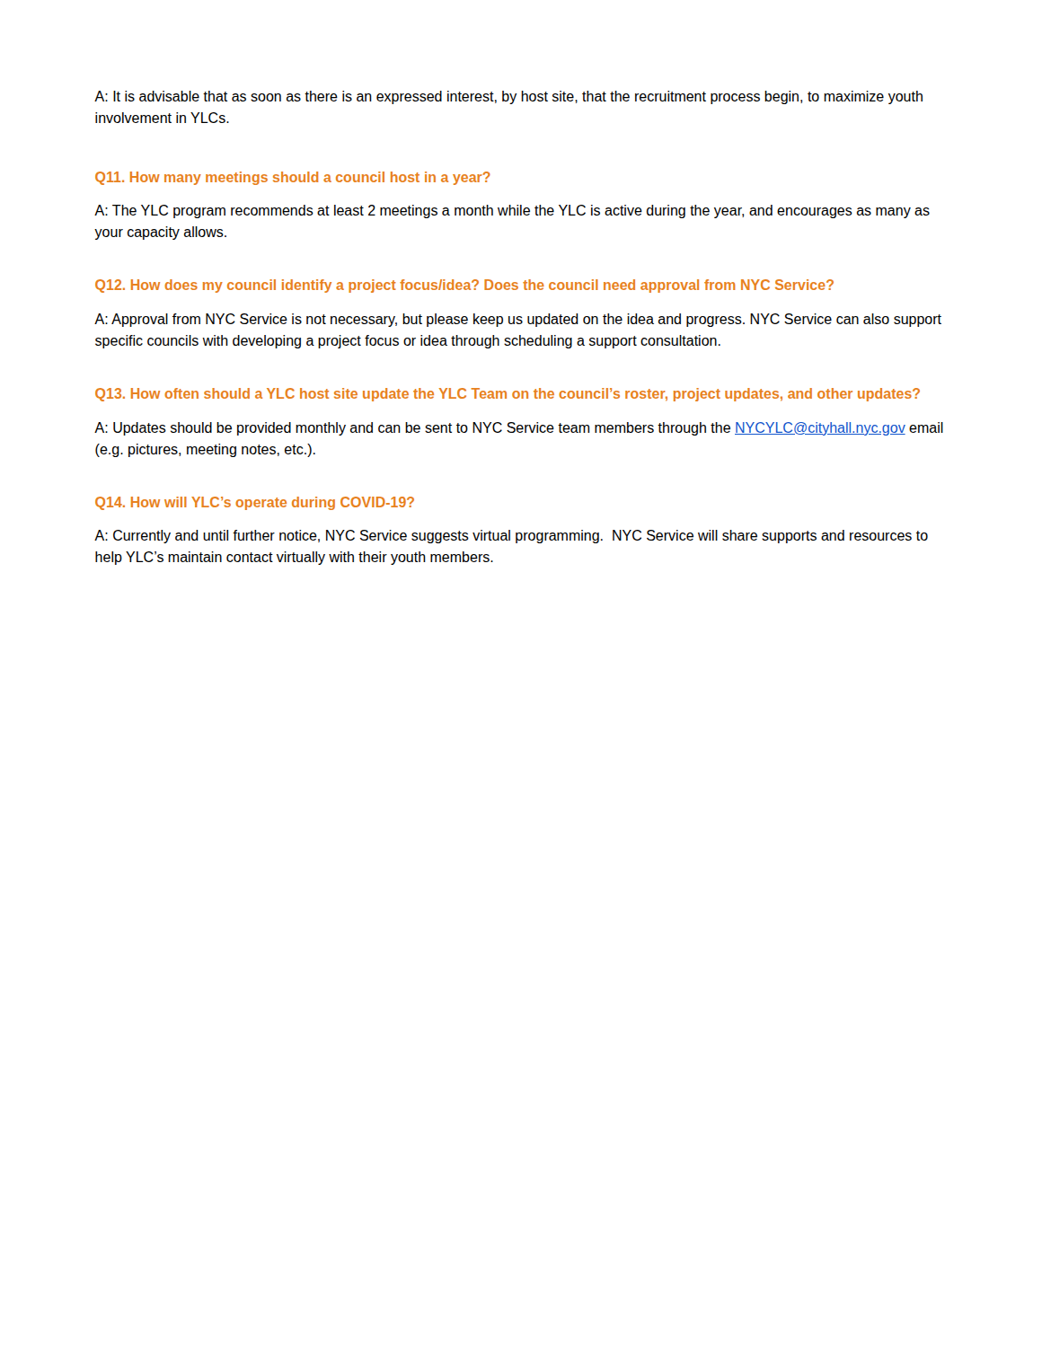A: It is advisable that as soon as there is an expressed interest, by host site, that the recruitment process begin, to maximize youth involvement in YLCs.
Q11. How many meetings should a council host in a year?
A: The YLC program recommends at least 2 meetings a month while the YLC is active during the year, and encourages as many as your capacity allows.
Q12. How does my council identify a project focus/idea? Does the council need approval from NYC Service?
A: Approval from NYC Service is not necessary, but please keep us updated on the idea and progress. NYC Service can also support specific councils with developing a project focus or idea through scheduling a support consultation.
Q13. How often should a YLC host site update the YLC Team on the council’s roster, project updates, and other updates?
A: Updates should be provided monthly and can be sent to NYC Service team members through the NYCYLC@cityhall.nyc.gov email (e.g. pictures, meeting notes, etc.).
Q14. How will YLC’s operate during COVID-19?
A: Currently and until further notice, NYC Service suggests virtual programming. NYC Service will share supports and resources to help YLC’s maintain contact virtually with their youth members.